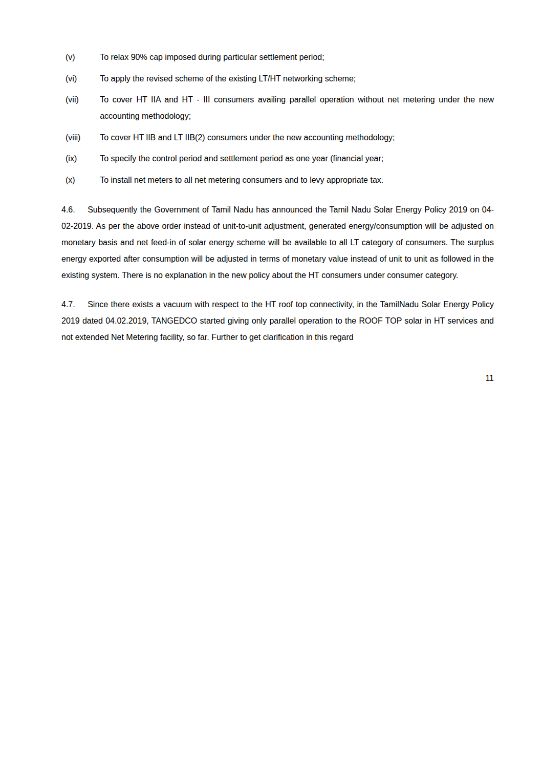(v) To relax 90% cap imposed during particular settlement period;
(vi) To apply the revised scheme of the existing LT/HT networking scheme;
(vii) To cover HT IIA and HT - III consumers availing parallel operation without net metering under the new accounting methodology;
(viii) To cover HT lIB and LT IIB(2) consumers under the new accounting methodology;
(ix) To specify the control period and settlement period as one year (financial year;
(x) To install net meters to all net metering consumers and to levy appropriate tax.
4.6. Subsequently the Government of Tamil Nadu has announced the Tamil Nadu Solar Energy Policy 2019 on 04-02-2019. As per the above order instead of unit-to-unit adjustment, generated energy/consumption will be adjusted on monetary basis and net feed-in of solar energy scheme will be available to all LT category of consumers. The surplus energy exported after consumption will be adjusted in terms of monetary value instead of unit to unit as followed in the existing system. There is no explanation in the new policy about the HT consumers under consumer category.
4.7. Since there exists a vacuum with respect to the HT roof top connectivity, in the TamilNadu Solar Energy Policy 2019 dated 04.02.2019, TANGEDCO started giving only parallel operation to the ROOF TOP solar in HT services and not extended Net Metering facility, so far. Further to get clarification in this regard
11